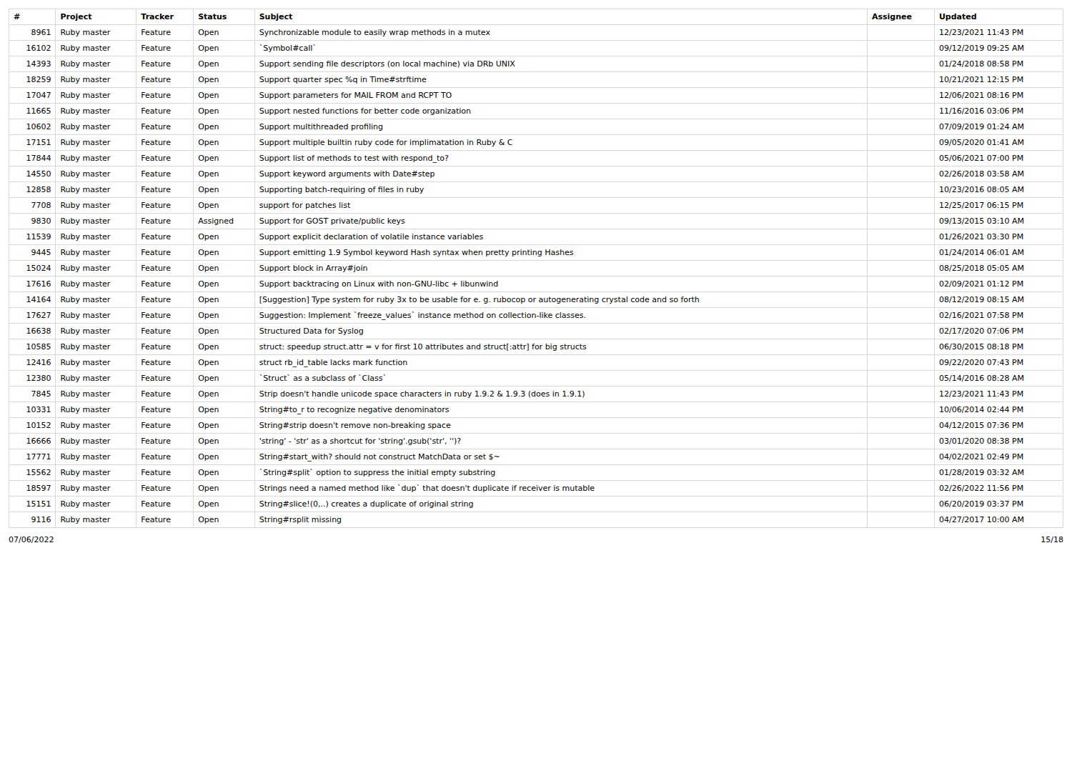| # | Project | Tracker | Status | Subject | Assignee | Updated |
| --- | --- | --- | --- | --- | --- | --- |
| 8961 | Ruby master | Feature | Open | Synchronizable module to easily wrap methods in a mutex | | 12/23/2021 11:43 PM |
| 16102 | Ruby master | Feature | Open | `Symbol#call` | | 09/12/2019 09:25 AM |
| 14393 | Ruby master | Feature | Open | Support sending file descriptors (on local machine) via DRb UNIX | | 01/24/2018 08:58 PM |
| 18259 | Ruby master | Feature | Open | Support quarter spec %q in Time#strftime | | 10/21/2021 12:15 PM |
| 17047 | Ruby master | Feature | Open | Support parameters for MAIL FROM and RCPT TO | | 12/06/2021 08:16 PM |
| 11665 | Ruby master | Feature | Open | Support nested functions for better code organization | | 11/16/2016 03:06 PM |
| 10602 | Ruby master | Feature | Open | Support multithreaded profiling | | 07/09/2019 01:24 AM |
| 17151 | Ruby master | Feature | Open | Support multiple builtin ruby code for implimatation in Ruby & C | | 09/05/2020 01:41 AM |
| 17844 | Ruby master | Feature | Open | Support list of methods to test with respond_to? | | 05/06/2021 07:00 PM |
| 14550 | Ruby master | Feature | Open | Support keyword arguments with Date#step | | 02/26/2018 03:58 AM |
| 12858 | Ruby master | Feature | Open | Supporting batch-requiring of files in ruby | | 10/23/2016 08:05 AM |
| 7708 | Ruby master | Feature | Open | support for patches list | | 12/25/2017 06:15 PM |
| 9830 | Ruby master | Feature | Assigned | Support for GOST private/public keys | | 09/13/2015 03:10 AM |
| 11539 | Ruby master | Feature | Open | Support explicit declaration of volatile instance variables | | 01/26/2021 03:30 PM |
| 9445 | Ruby master | Feature | Open | Support emitting 1.9 Symbol keyword Hash syntax when pretty printing Hashes | | 01/24/2014 06:01 AM |
| 15024 | Ruby master | Feature | Open | Support block in Array#join | | 08/25/2018 05:05 AM |
| 17616 | Ruby master | Feature | Open | Support backtracing on Linux with non-GNU-libc + libunwind | | 02/09/2021 01:12 PM |
| 14164 | Ruby master | Feature | Open | [Suggestion] Type system for ruby 3x to be usable for e. g. rubocop or autogenerating crystal code and so forth | | 08/12/2019 08:15 AM |
| 17627 | Ruby master | Feature | Open | Suggestion: Implement `freeze_values` instance method on collection-like classes. | | 02/16/2021 07:58 PM |
| 16638 | Ruby master | Feature | Open | Structured Data for Syslog | | 02/17/2020 07:06 PM |
| 10585 | Ruby master | Feature | Open | struct: speedup struct.attr = v for first 10 attributes and struct[:attr] for big structs | | 06/30/2015 08:18 PM |
| 12416 | Ruby master | Feature | Open | struct rb_id_table lacks mark function | | 09/22/2020 07:43 PM |
| 12380 | Ruby master | Feature | Open | `Struct` as a subclass of `Class` | | 05/14/2016 08:28 AM |
| 7845 | Ruby master | Feature | Open | Strip doesn't handle unicode space characters in ruby 1.9.2 & 1.9.3 (does in 1.9.1) | | 12/23/2021 11:43 PM |
| 10331 | Ruby master | Feature | Open | String#to_r to recognize negative denominators | | 10/06/2014 02:44 PM |
| 10152 | Ruby master | Feature | Open | String#strip doesn't remove non-breaking space | | 04/12/2015 07:36 PM |
| 16666 | Ruby master | Feature | Open | 'string' - 'str' as a shortcut for 'string'.gsub('str', '')? | | 03/01/2020 08:38 PM |
| 17771 | Ruby master | Feature | Open | String#start_with? should not construct MatchData or set $~ | | 04/02/2021 02:49 PM |
| 15562 | Ruby master | Feature | Open | `String#split` option to suppress the initial empty substring | | 01/28/2019 03:32 AM |
| 18597 | Ruby master | Feature | Open | Strings need a named method like `dup` that doesn't duplicate if receiver is mutable | | 02/26/2022 11:56 PM |
| 15151 | Ruby master | Feature | Open | String#slice!(0,..) creates a duplicate of original string | | 06/20/2019 03:37 PM |
| 9116 | Ruby master | Feature | Open | String#rsplit missing | | 04/27/2017 10:00 AM |
07/06/2022 15/18